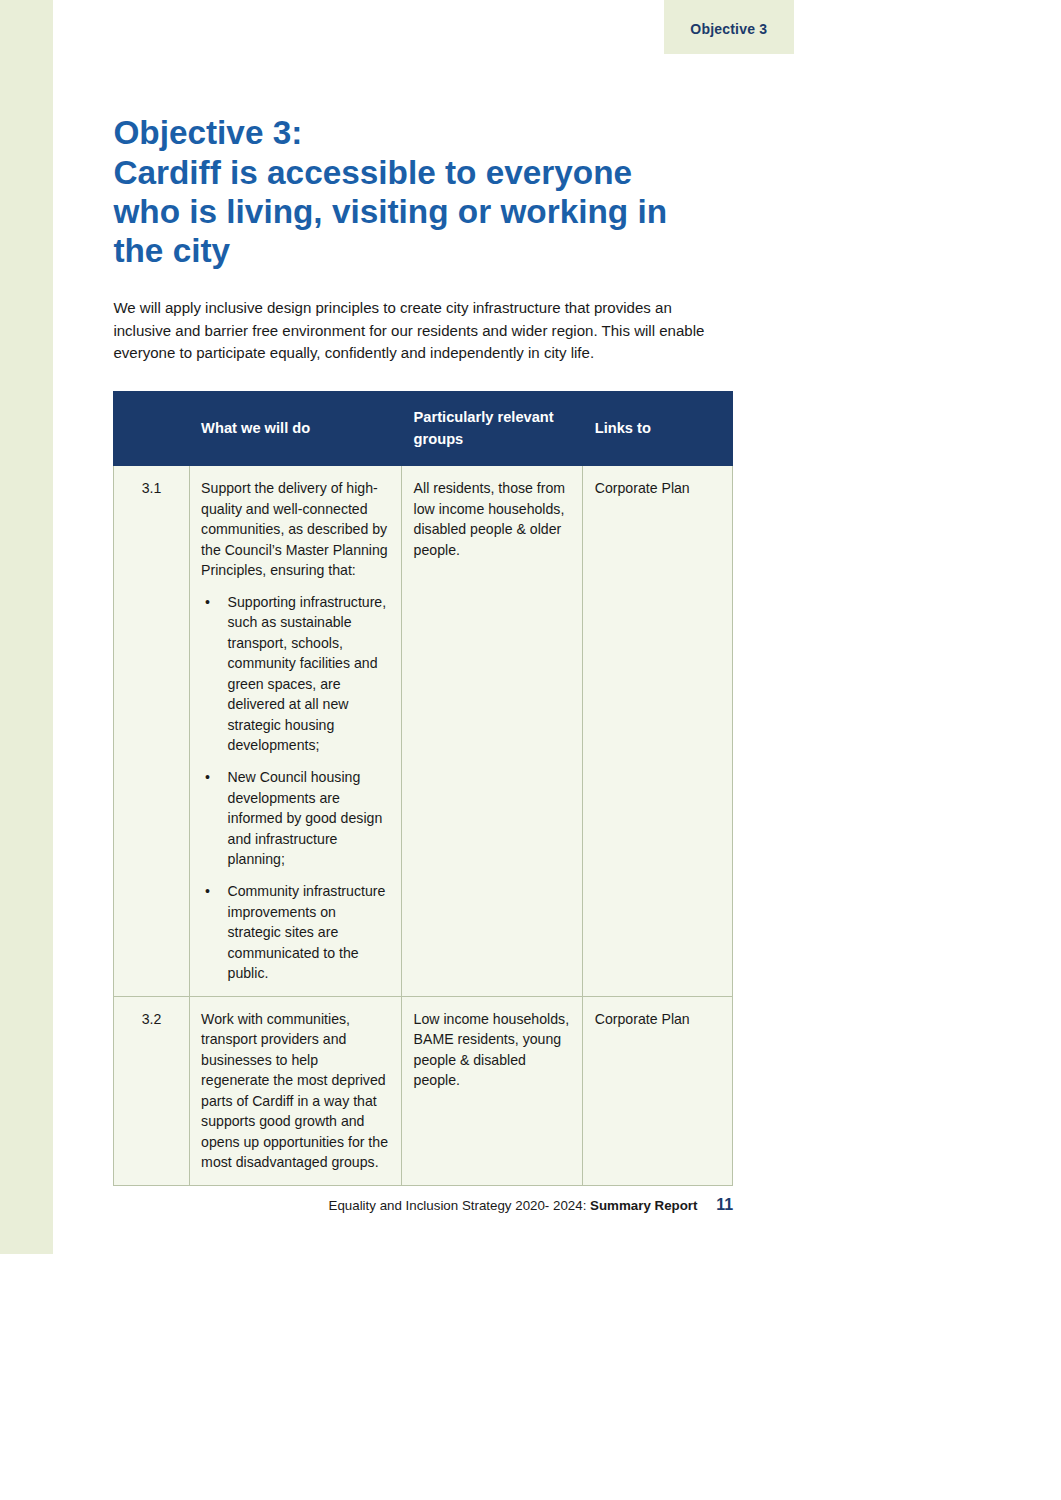Objective 3
Objective 3: Cardiff is accessible to everyone who is living, visiting or working in the city
We will apply inclusive design principles to create city infrastructure that provides an inclusive and barrier free environment for our residents and wider region. This will enable everyone to participate equally, confidently and independently in city life.
| | What we will do | Particularly relevant groups | Links to |
| --- | --- | --- | --- |
| 3.1 | Support the delivery of high-quality and well-connected communities, as described by the Council’s Master Planning Principles, ensuring that: Supporting infrastructure, such as sustainable transport, schools, community facilities and green spaces, are delivered at all new strategic housing developments; New Council housing developments are informed by good design and infrastructure planning; Community infrastructure improvements on strategic sites are communicated to the public. | All residents, those from low income households, disabled people & older people. | Corporate Plan |
| 3.2 | Work with communities, transport providers and businesses to help regenerate the most deprived parts of Cardiff in a way that supports good growth and opens up opportunities for the most disadvantaged groups. | Low income households, BAME residents, young people & disabled people. | Corporate Plan |
Equality and Inclusion Strategy 2020- 2024: Summary Report 11